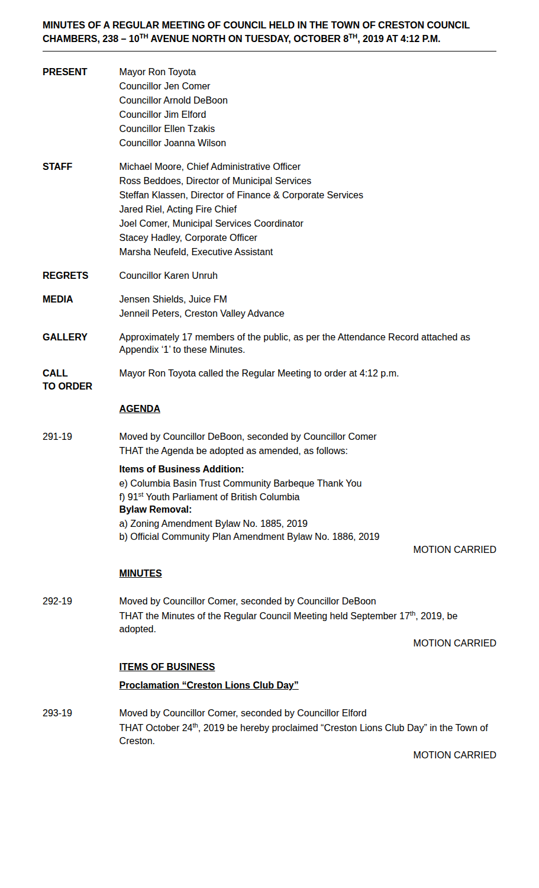Minutes of a Regular Meeting of Council held in the Town of Creston Council Chambers, 238 – 10th Avenue North on Tuesday, October 8th, 2019 at 4:12 p.m.
| Present | Mayor Ron Toyota Councillor Jen Comer Councillor Arnold DeBoon Councillor Jim Elford Councillor Ellen Tzakis Councillor Joanna Wilson |
| Staff | Michael Moore, Chief Administrative Officer Ross Beddoes, Director of Municipal Services Steffan Klassen, Director of Finance & Corporate Services Jared Riel, Acting Fire Chief Joel Comer, Municipal Services Coordinator Stacey Hadley, Corporate Officer Marsha Neufeld, Executive Assistant |
| Regrets | Councillor Karen Unruh |
| Media | Jensen Shields, Juice FM Jenneil Peters, Creston Valley Advance |
| Gallery | Approximately 17 members of the public, as per the Attendance Record attached as Appendix ‘1’ to these Minutes. |
| Call to Order | Mayor Ron Toyota called the Regular Meeting to order at 4:12 p.m. |
| | Agenda |
| 291-19 | Moved by Councillor DeBoon, seconded by Councillor Comer THAT the Agenda be adopted as amended, as follows: Items of Business Addition: e) Columbia Basin Trust Community Barbeque Thank You f) 91 st Youth Parliament of British Columbia Bylaw Removal: a) Zoning Amendment Bylaw No. 1885, 2019 b) Official Community Plan Amendment Bylaw No. 1886, 2019 MOTION CARRIED |
| | Minutes |
| 292-19 | Moved by Councillor Comer, seconded by Councillor DeBoon THAT the Minutes of the Regular Council Meeting held September 17 th , 2019, be adopted. MOTION CARRIED |
| | Items of Business Proclamation “Creston Lions Club Day” |
| 293-19 | Moved by Councillor Comer, seconded by Councillor Elford THAT October 24 th , 2019 be hereby proclaimed “Creston Lions Club Day” in the Town of Creston. MOTION CARRIED |